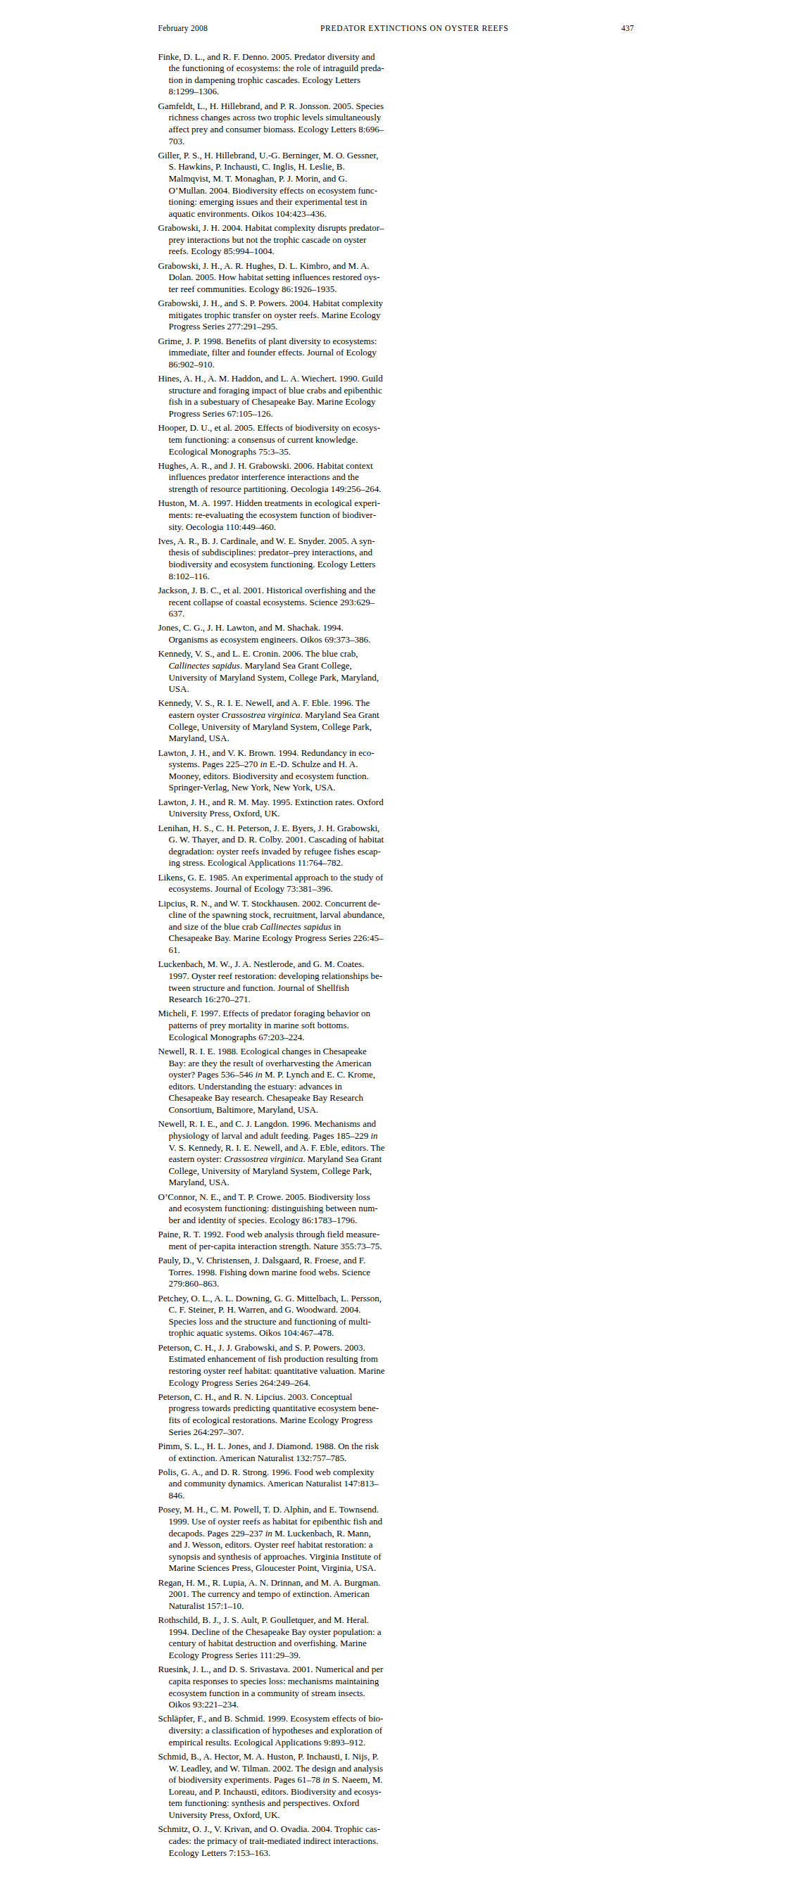February 2008 Predator Extinctions on Oyster Reefs 437
Finke, D. L., and R. F. Denno. 2005. Predator diversity and the functioning of ecosystems: the role of intraguild predation in dampening trophic cascades. Ecology Letters 8:1299–1306.
Gamfeldt, L., H. Hillebrand, and P. R. Jonsson. 2005. Species richness changes across two trophic levels simultaneously affect prey and consumer biomass. Ecology Letters 8:696–703.
Giller, P. S., H. Hillebrand, U.-G. Berninger, M. O. Gessner, S. Hawkins, P. Inchausti, C. Inglis, H. Leslie, B. Malmqvist, M. T. Monaghan, P. J. Morin, and G. O’Mullan. 2004. Biodiversity effects on ecosystem functioning: emerging issues and their experimental test in aquatic environments. Oikos 104:423–436.
Grabowski, J. H. 2004. Habitat complexity disrupts predator–prey interactions but not the trophic cascade on oyster reefs. Ecology 85:994–1004.
Grabowski, J. H., A. R. Hughes, D. L. Kimbro, and M. A. Dolan. 2005. How habitat setting influences restored oyster reef communities. Ecology 86:1926–1935.
Grabowski, J. H., and S. P. Powers. 2004. Habitat complexity mitigates trophic transfer on oyster reefs. Marine Ecology Progress Series 277:291–295.
Grime, J. P. 1998. Benefits of plant diversity to ecosystems: immediate, filter and founder effects. Journal of Ecology 86:902–910.
Hines, A. H., A. M. Haddon, and L. A. Wiechert. 1990. Guild structure and foraging impact of blue crabs and epibenthic fish in a subestuary of Chesapeake Bay. Marine Ecology Progress Series 67:105–126.
Hooper, D. U., et al. 2005. Effects of biodiversity on ecosystem functioning: a consensus of current knowledge. Ecological Monographs 75:3–35.
Hughes, A. R., and J. H. Grabowski. 2006. Habitat context influences predator interference interactions and the strength of resource partitioning. Oecologia 149:256–264.
Huston, M. A. 1997. Hidden treatments in ecological experiments: re-evaluating the ecosystem function of biodiversity. Oecologia 110:449–460.
Ives, A. R., B. J. Cardinale, and W. E. Snyder. 2005. A synthesis of subdisciplines: predator–prey interactions, and biodiversity and ecosystem functioning. Ecology Letters 8:102–116.
Jackson, J. B. C., et al. 2001. Historical overfishing and the recent collapse of coastal ecosystems. Science 293:629–637.
Jones, C. G., J. H. Lawton, and M. Shachak. 1994. Organisms as ecosystem engineers. Oikos 69:373–386.
Kennedy, V. S., and L. E. Cronin. 2006. The blue crab, Callinectes sapidus. Maryland Sea Grant College, University of Maryland System, College Park, Maryland, USA.
Kennedy, V. S., R. I. E. Newell, and A. F. Eble. 1996. The eastern oyster Crassostrea virginica. Maryland Sea Grant College, University of Maryland System, College Park, Maryland, USA.
Lawton, J. H., and V. K. Brown. 1994. Redundancy in ecosystems. Pages 225–270 in E.-D. Schulze and H. A. Mooney, editors. Biodiversity and ecosystem function. Springer-Verlag, New York, New York, USA.
Lawton, J. H., and R. M. May. 1995. Extinction rates. Oxford University Press, Oxford, UK.
Lenihan, H. S., C. H. Peterson, J. E. Byers, J. H. Grabowski, G. W. Thayer, and D. R. Colby. 2001. Cascading of habitat degradation: oyster reefs invaded by refugee fishes escaping stress. Ecological Applications 11:764–782.
Likens, G. E. 1985. An experimental approach to the study of ecosystems. Journal of Ecology 73:381–396.
Lipcius, R. N., and W. T. Stockhausen. 2002. Concurrent decline of the spawning stock, recruitment, larval abundance, and size of the blue crab Callinectes sapidus in Chesapeake Bay. Marine Ecology Progress Series 226:45–61.
Luckenbach, M. W., J. A. Nestlerode, and G. M. Coates. 1997. Oyster reef restoration: developing relationships between structure and function. Journal of Shellfish Research 16:270–271.
Micheli, F. 1997. Effects of predator foraging behavior on patterns of prey mortality in marine soft bottoms. Ecological Monographs 67:203–224.
Newell, R. I. E. 1988. Ecological changes in Chesapeake Bay: are they the result of overharvesting the American oyster? Pages 536–546 in M. P. Lynch and E. C. Krome, editors. Understanding the estuary: advances in Chesapeake Bay research. Chesapeake Bay Research Consortium, Baltimore, Maryland, USA.
Newell, R. I. E., and C. J. Langdon. 1996. Mechanisms and physiology of larval and adult feeding. Pages 185–229 in V. S. Kennedy, R. I. E. Newell, and A. F. Eble, editors. The eastern oyster: Crassostrea virginica. Maryland Sea Grant College, University of Maryland System, College Park, Maryland, USA.
O’Connor, N. E., and T. P. Crowe. 2005. Biodiversity loss and ecosystem functioning: distinguishing between number and identity of species. Ecology 86:1783–1796.
Paine, R. T. 1992. Food web analysis through field measurement of per-capita interaction strength. Nature 355:73–75.
Pauly, D., V. Christensen, J. Dalsgaard, R. Froese, and F. Torres. 1998. Fishing down marine food webs. Science 279:860–863.
Petchey, O. L., A. L. Downing, G. G. Mittelbach, L. Persson, C. F. Steiner, P. H. Warren, and G. Woodward. 2004. Species loss and the structure and functioning of multitrophic aquatic systems. Oikos 104:467–478.
Peterson, C. H., J. J. Grabowski, and S. P. Powers. 2003. Estimated enhancement of fish production resulting from restoring oyster reef habitat: quantitative valuation. Marine Ecology Progress Series 264:249–264.
Peterson, C. H., and R. N. Lipcius. 2003. Conceptual progress towards predicting quantitative ecosystem benefits of ecological restorations. Marine Ecology Progress Series 264:297–307.
Pimm, S. L., H. L. Jones, and J. Diamond. 1988. On the risk of extinction. American Naturalist 132:757–785.
Polis, G. A., and D. R. Strong. 1996. Food web complexity and community dynamics. American Naturalist 147:813–846.
Posey, M. H., C. M. Powell, T. D. Alphin, and E. Townsend. 1999. Use of oyster reefs as habitat for epibenthic fish and decapods. Pages 229–237 in M. Luckenbach, R. Mann, and J. Wesson, editors. Oyster reef habitat restoration: a synopsis and synthesis of approaches. Virginia Institute of Marine Sciences Press, Gloucester Point, Virginia, USA.
Regan, H. M., R. Lupia, A. N. Drinnan, and M. A. Burgman. 2001. The currency and tempo of extinction. American Naturalist 157:1–10.
Rothschild, B. J., J. S. Ault, P. Goulletquer, and M. Heral. 1994. Decline of the Chesapeake Bay oyster population: a century of habitat destruction and overfishing. Marine Ecology Progress Series 111:29–39.
Ruesink, J. L., and D. S. Srivastava. 2001. Numerical and per capita responses to species loss: mechanisms maintaining ecosystem function in a community of stream insects. Oikos 93:221–234.
Schläpfer, F., and B. Schmid. 1999. Ecosystem effects of biodiversity: a classification of hypotheses and exploration of empirical results. Ecological Applications 9:893–912.
Schmid, B., A. Hector, M. A. Huston, P. Inchausti, I. Nijs, P. W. Leadley, and W. Tilman. 2002. The design and analysis of biodiversity experiments. Pages 61–78 in S. Naeem, M. Loreau, and P. Inchausti, editors. Biodiversity and ecosystem functioning: synthesis and perspectives. Oxford University Press, Oxford, UK.
Schmitz, O. J., V. Krivan, and O. Ovadia. 2004. Trophic cascades: the primacy of trait-mediated indirect interactions. Ecology Letters 7:153–163.